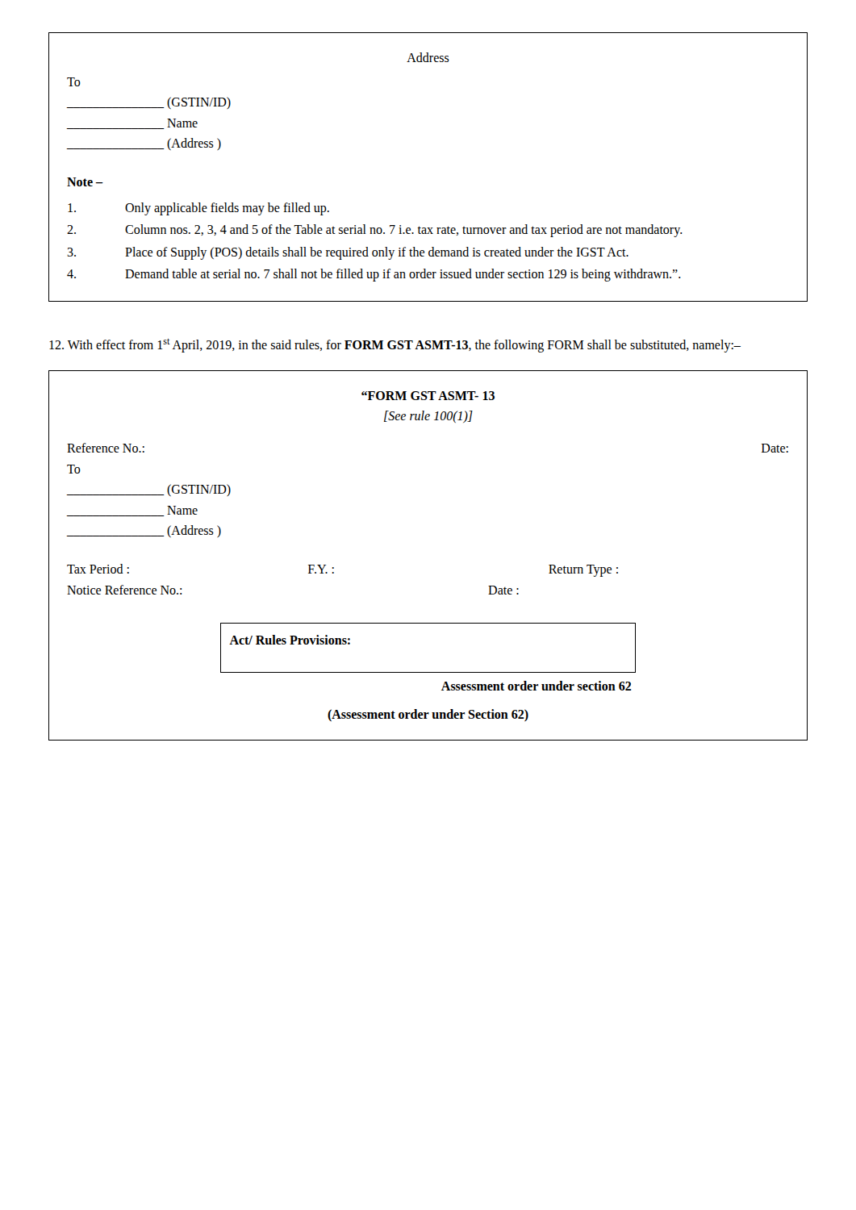Address
To
_______________ (GSTIN/ID)
_______________ Name
_______________ (Address )
Note –
Only applicable fields may be filled up.
Column nos. 2, 3, 4 and 5 of the Table at serial no. 7 i.e. tax rate, turnover and tax period are not mandatory.
Place of Supply (POS) details shall be required only if the demand is created under the IGST Act.
Demand table at serial no. 7 shall not be filled up if an order issued under section 129 is being withdrawn.”.
12. With effect from 1st April, 2019, in the said rules, for FORM GST ASMT-13, the following FORM shall be substituted, namely:–
“FORM GST ASMT- 13
[See rule 100(1)]
Reference No.: Date:
To
_______________ (GSTIN/ID)
_______________ Name
_______________ (Address )
Tax Period : F.Y. : Return Type :
Notice Reference No.: Date :
Act/ Rules Provisions:
Assessment order under section 62
(Assessment order under Section 62)